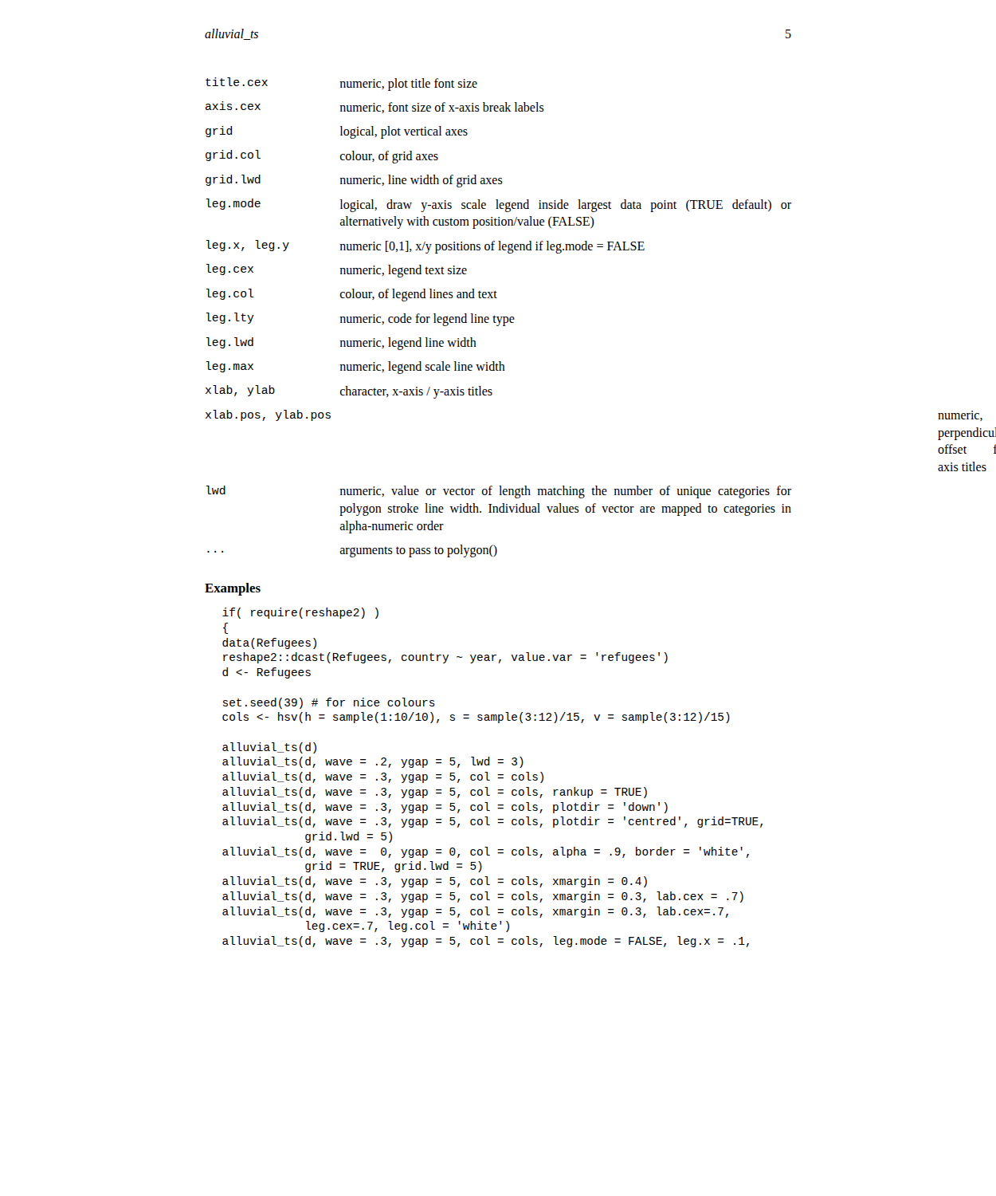alluvial_ts 5
title.cex
numeric, plot title font size
axis.cex
numeric, font size of x-axis break labels
grid
logical, plot vertical axes
grid.col
colour, of grid axes
grid.lwd
numeric, line width of grid axes
leg.mode
logical, draw y-axis scale legend inside largest data point (TRUE default) or alternatively with custom position/value (FALSE)
leg.x, leg.y
numeric [0,1], x/y positions of legend if leg.mode = FALSE
leg.cex
numeric, legend text size
leg.col
colour, of legend lines and text
leg.lty
numeric, code for legend line type
leg.lwd
numeric, legend line width
leg.max
numeric, legend scale line width
xlab, ylab
character, x-axis / y-axis titles
xlab.pos, ylab.pos
numeric, perpendicular offset for axis titles
lwd
numeric, value or vector of length matching the number of unique categories for polygon stroke line width. Individual values of vector are mapped to categories in alpha-numeric order
...
arguments to pass to polygon()
Examples
if( require(reshape2) )
{
data(Refugees)
reshape2::dcast(Refugees, country ~ year, value.var = 'refugees')
d <- Refugees

set.seed(39) # for nice colours
cols <- hsv(h = sample(1:10/10), s = sample(3:12)/15, v = sample(3:12)/15)

alluvial_ts(d)
alluvial_ts(d, wave = .2, ygap = 5, lwd = 3)
alluvial_ts(d, wave = .3, ygap = 5, col = cols)
alluvial_ts(d, wave = .3, ygap = 5, col = cols, rankup = TRUE)
alluvial_ts(d, wave = .3, ygap = 5, col = cols, plotdir = 'down')
alluvial_ts(d, wave = .3, ygap = 5, col = cols, plotdir = 'centred', grid=TRUE,
            grid.lwd = 5)
alluvial_ts(d, wave =  0, ygap = 0, col = cols, alpha = .9, border = 'white',
            grid = TRUE, grid.lwd = 5)
alluvial_ts(d, wave = .3, ygap = 5, col = cols, xmargin = 0.4)
alluvial_ts(d, wave = .3, ygap = 5, col = cols, xmargin = 0.3, lab.cex = .7)
alluvial_ts(d, wave = .3, ygap = 5, col = cols, xmargin = 0.3, lab.cex=.7,
            leg.cex=.7, leg.col = 'white')
alluvial_ts(d, wave = .3, ygap = 5, col = cols, leg.mode = FALSE, leg.x = .1,